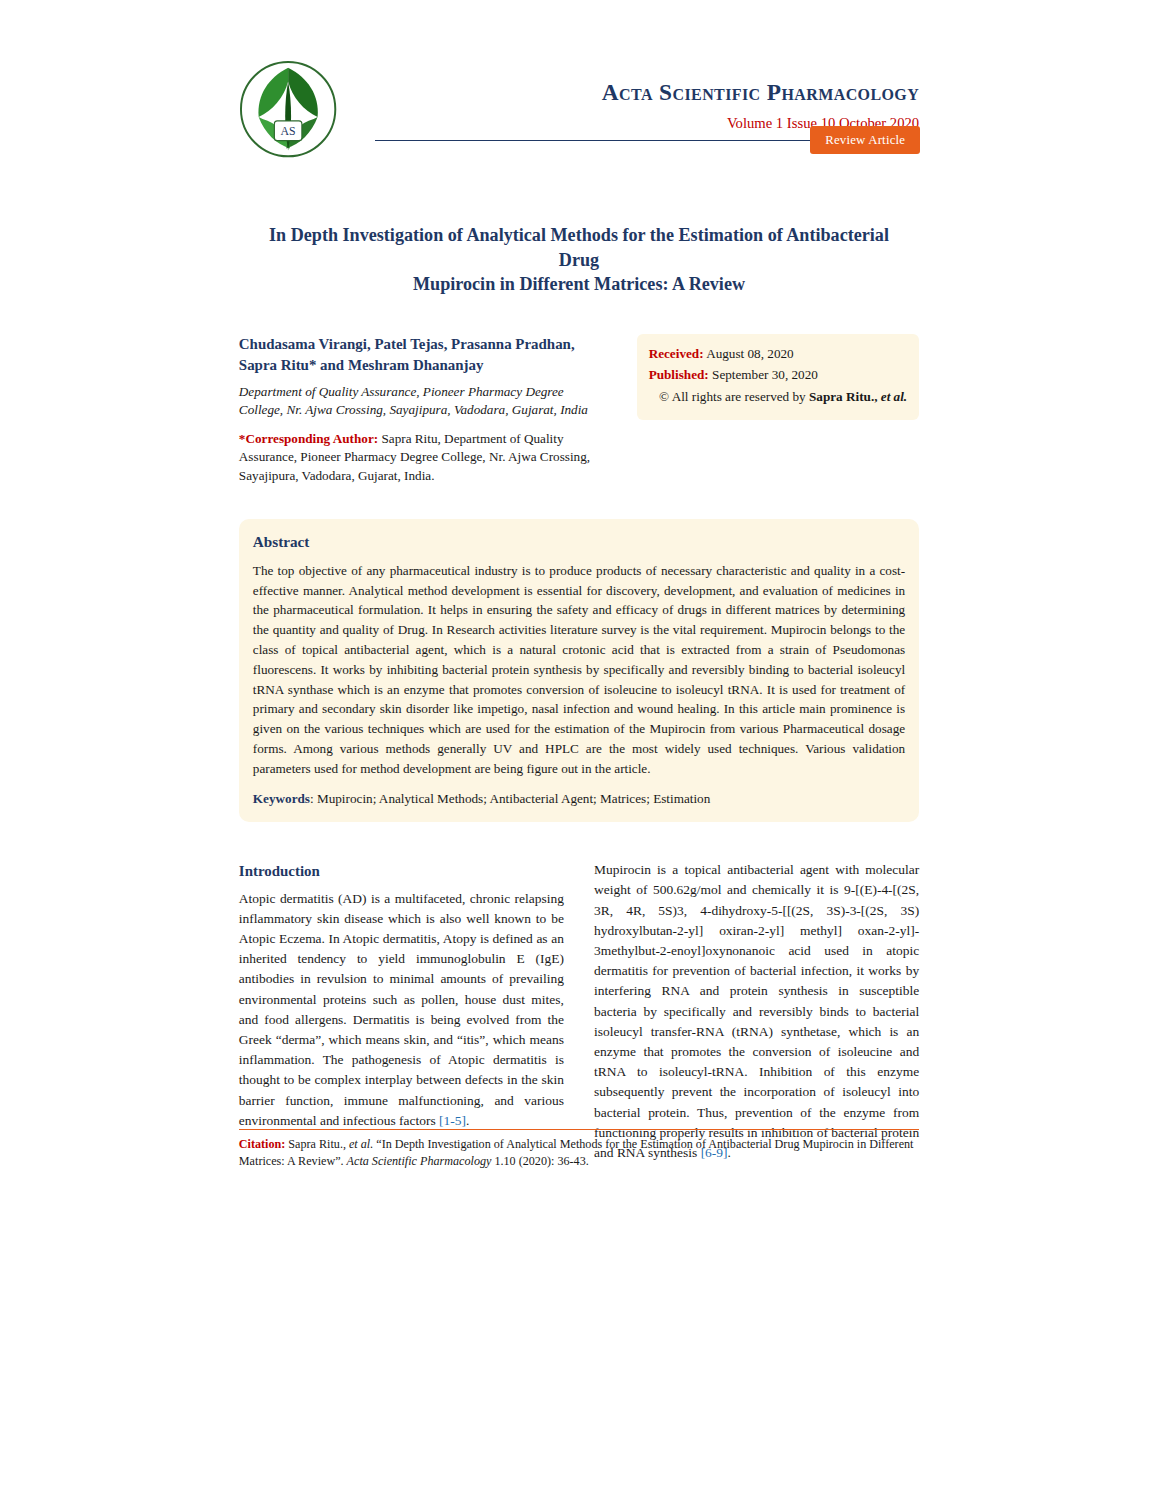AS
Acta Scientific Pharmacology
Volume 1 Issue 10 October 2020
Review Article
In Depth Investigation of Analytical Methods for the Estimation of Antibacterial Drug
Mupirocin in Different Matrices: A Review
Chudasama Virangi, Patel Tejas, Prasanna Pradhan, Sapra Ritu* and Meshram Dhananjay
Department of Quality Assurance, Pioneer Pharmacy Degree College, Nr. Ajwa Crossing, Sayajipura, Vadodara, Gujarat, India
*Corresponding Author: Sapra Ritu, Department of Quality Assurance, Pioneer Pharmacy Degree College, Nr. Ajwa Crossing, Sayajipura, Vadodara, Gujarat, India.
Received: August 08, 2020
Published: September 30, 2020
© All rights are reserved by Sapra Ritu., et al.
Abstract
The top objective of any pharmaceutical industry is to produce products of necessary characteristic and quality in a cost-effective manner. Analytical method development is essential for discovery, development, and evaluation of medicines in the pharmaceutical formulation. It helps in ensuring the safety and efficacy of drugs in different matrices by determining the quantity and quality of Drug. In Research activities literature survey is the vital requirement. Mupirocin belongs to the class of topical antibacterial agent, which is a natural crotonic acid that is extracted from a strain of Pseudomonas fluorescens. It works by inhibiting bacterial protein synthesis by specifically and reversibly binding to bacterial isoleucyl tRNA synthase which is an enzyme that promotes conversion of isoleucine to isoleucyl tRNA. It is used for treatment of primary and secondary skin disorder like impetigo, nasal infection and wound healing. In this article main prominence is given on the various techniques which are used for the estimation of the Mupirocin from various Pharmaceutical dosage forms. Among various methods generally UV and HPLC are the most widely used techniques. Various validation parameters used for method development are being figure out in the article.
Keywords: Mupirocin; Analytical Methods; Antibacterial Agent; Matrices; Estimation
Introduction
Atopic dermatitis (AD) is a multifaceted, chronic relapsing inflammatory skin disease which is also well known to be Atopic Eczema. In Atopic dermatitis, Atopy is defined as an inherited tendency to yield immunoglobulin E (IgE) antibodies in revulsion to minimal amounts of prevailing environmental proteins such as pollen, house dust mites, and food allergens. Dermatitis is being evolved from the Greek “derma”, which means skin, and “itis”, which means inflammation. The pathogenesis of Atopic dermatitis is thought to be complex interplay between defects in the skin barrier function, immune malfunctioning, and various environmental and infectious factors [1-5].
Mupirocin is a topical antibacterial agent with molecular weight of 500.62g/mol and chemically it is 9-[(E)-4-[(2S, 3R, 4R, 5S)3, 4-dihydroxy-5-[[(2S, 3S)-3-[(2S, 3S) hydroxylbutan-2-yl] oxiran-2-yl] methyl] oxan-2-yl]- 3methylbut-2-enoyl]oxynonanoic acid used in atopic dermatitis for prevention of bacterial infection, it works by interfering RNA and protein synthesis in susceptible bacteria by specifically and reversibly binds to bacterial isoleucyl transfer-RNA (tRNA) synthetase, which is an enzyme that promotes the conversion of isoleucine and tRNA to isoleucyl-tRNA. Inhibition of this enzyme subsequently prevent the incorporation of isoleucyl into bacterial protein. Thus, prevention of the enzyme from functioning properly results in inhibition of bacterial protein and RNA synthesis [6-9].
Citation: Sapra Ritu., et al. “In Depth Investigation of Analytical Methods for the Estimation of Antibacterial Drug Mupirocin in Different Matrices: A Review”. Acta Scientific Pharmacology 1.10 (2020): 36-43.